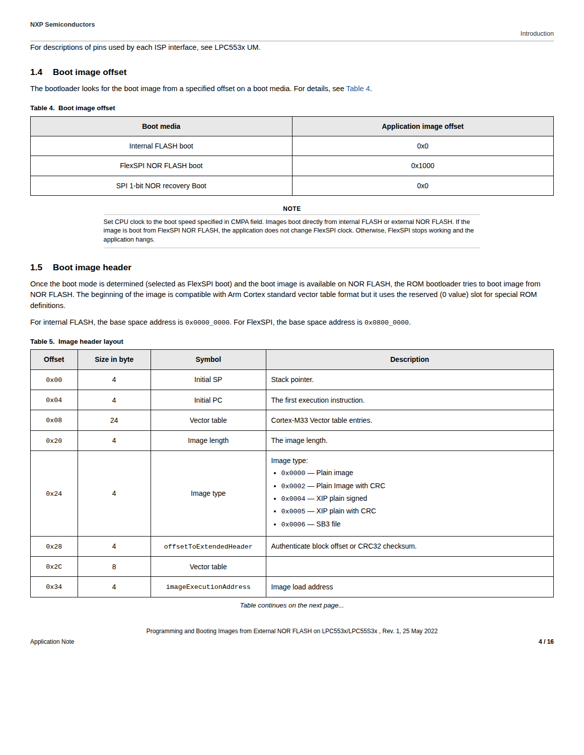NXP Semiconductors
Introduction
For descriptions of pins used by each ISP interface, see LPC553x UM.
1.4 Boot image offset
The bootloader looks for the boot image from a specified offset on a boot media. For details, see Table 4.
Table 4. Boot image offset
| Boot media | Application image offset |
| --- | --- |
| Internal FLASH boot | 0x0 |
| FlexSPI NOR FLASH boot | 0x1000 |
| SPI 1-bit NOR recovery Boot | 0x0 |
NOTE
Set CPU clock to the boot speed specified in CMPA field. Images boot directly from internal FLASH or external NOR FLASH. If the image is boot from FlexSPI NOR FLASH, the application does not change FlexSPI clock. Otherwise, FlexSPI stops working and the application hangs.
1.5 Boot image header
Once the boot mode is determined (selected as FlexSPI boot) and the boot image is available on NOR FLASH, the ROM bootloader tries to boot image from NOR FLASH. The beginning of the image is compatible with Arm Cortex standard vector table format but it uses the reserved (0 value) slot for special ROM definitions.
For internal FLASH, the base space address is 0x0000_0000. For FlexSPI, the base space address is 0x0800_0000.
Table 5. Image header layout
| Offset | Size in byte | Symbol | Description |
| --- | --- | --- | --- |
| 0x00 | 4 | Initial SP | Stack pointer. |
| 0x04 | 4 | Initial PC | The first execution instruction. |
| 0x08 | 24 | Vector table | Cortex-M33 Vector table entries. |
| 0x20 | 4 | Image length | The image length. |
| 0x24 | 4 | Image type | Image type: 0x0000 — Plain image 0x0002 — Plain Image with CRC 0x0004 — XIP plain signed 0x0005 — XIP plain with CRC 0x0006 — SB3 file |
| 0x28 | 4 | offsetToExtendedHeader | Authenticate block offset or CRC32 checksum. |
| 0x2C | 8 | Vector table | |
| 0x34 | 4 | imageExecutionAddress | Image load address |
Table continues on the next page...
Programming and Booting Images from External NOR FLASH on LPC553x/LPC55S3x , Rev. 1, 25 May 2022
Application Note 4 / 16